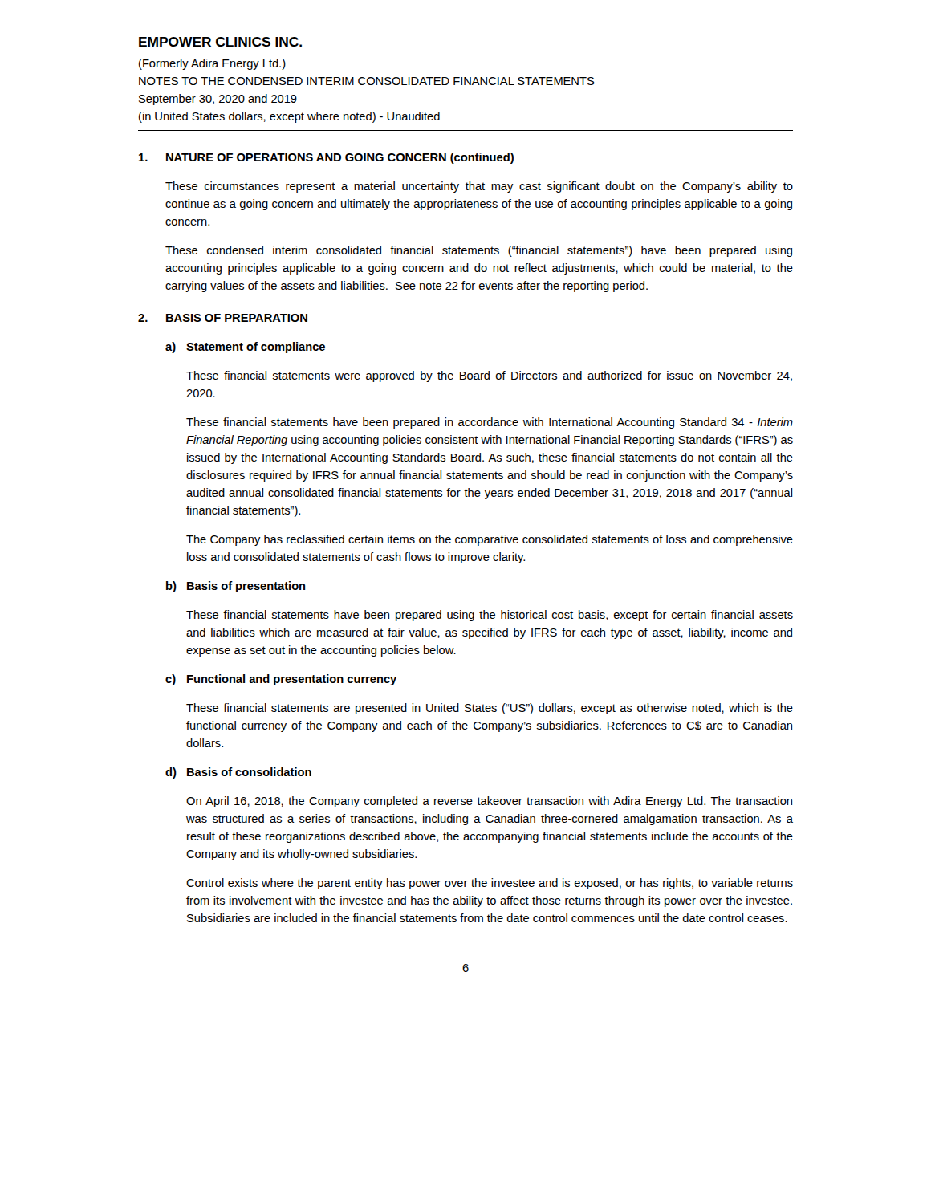EMPOWER CLINICS INC.
(Formerly Adira Energy Ltd.)
NOTES TO THE CONDENSED INTERIM CONSOLIDATED FINANCIAL STATEMENTS
September 30, 2020 and 2019
(in United States dollars, except where noted) - Unaudited
1. NATURE OF OPERATIONS AND GOING CONCERN (continued)
These circumstances represent a material uncertainty that may cast significant doubt on the Company’s ability to continue as a going concern and ultimately the appropriateness of the use of accounting principles applicable to a going concern.
These condensed interim consolidated financial statements (“financial statements”) have been prepared using accounting principles applicable to a going concern and do not reflect adjustments, which could be material, to the carrying values of the assets and liabilities. See note 22 for events after the reporting period.
2. BASIS OF PREPARATION
a) Statement of compliance
These financial statements were approved by the Board of Directors and authorized for issue on November 24, 2020.
These financial statements have been prepared in accordance with International Accounting Standard 34 - Interim Financial Reporting using accounting policies consistent with International Financial Reporting Standards (“IFRS”) as issued by the International Accounting Standards Board. As such, these financial statements do not contain all the disclosures required by IFRS for annual financial statements and should be read in conjunction with the Company’s audited annual consolidated financial statements for the years ended December 31, 2019, 2018 and 2017 (“annual financial statements”).
The Company has reclassified certain items on the comparative consolidated statements of loss and comprehensive loss and consolidated statements of cash flows to improve clarity.
b) Basis of presentation
These financial statements have been prepared using the historical cost basis, except for certain financial assets and liabilities which are measured at fair value, as specified by IFRS for each type of asset, liability, income and expense as set out in the accounting policies below.
c) Functional and presentation currency
These financial statements are presented in United States (“US”) dollars, except as otherwise noted, which is the functional currency of the Company and each of the Company’s subsidiaries. References to C$ are to Canadian dollars.
d) Basis of consolidation
On April 16, 2018, the Company completed a reverse takeover transaction with Adira Energy Ltd. The transaction was structured as a series of transactions, including a Canadian three-cornered amalgamation transaction. As a result of these reorganizations described above, the accompanying financial statements include the accounts of the Company and its wholly-owned subsidiaries.
Control exists where the parent entity has power over the investee and is exposed, or has rights, to variable returns from its involvement with the investee and has the ability to affect those returns through its power over the investee. Subsidiaries are included in the financial statements from the date control commences until the date control ceases.
6